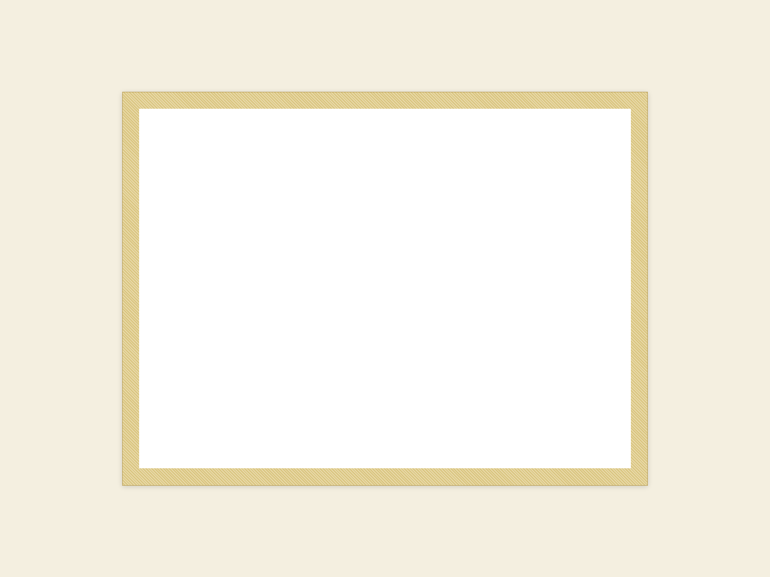Photograph of a vehicle collision scene.